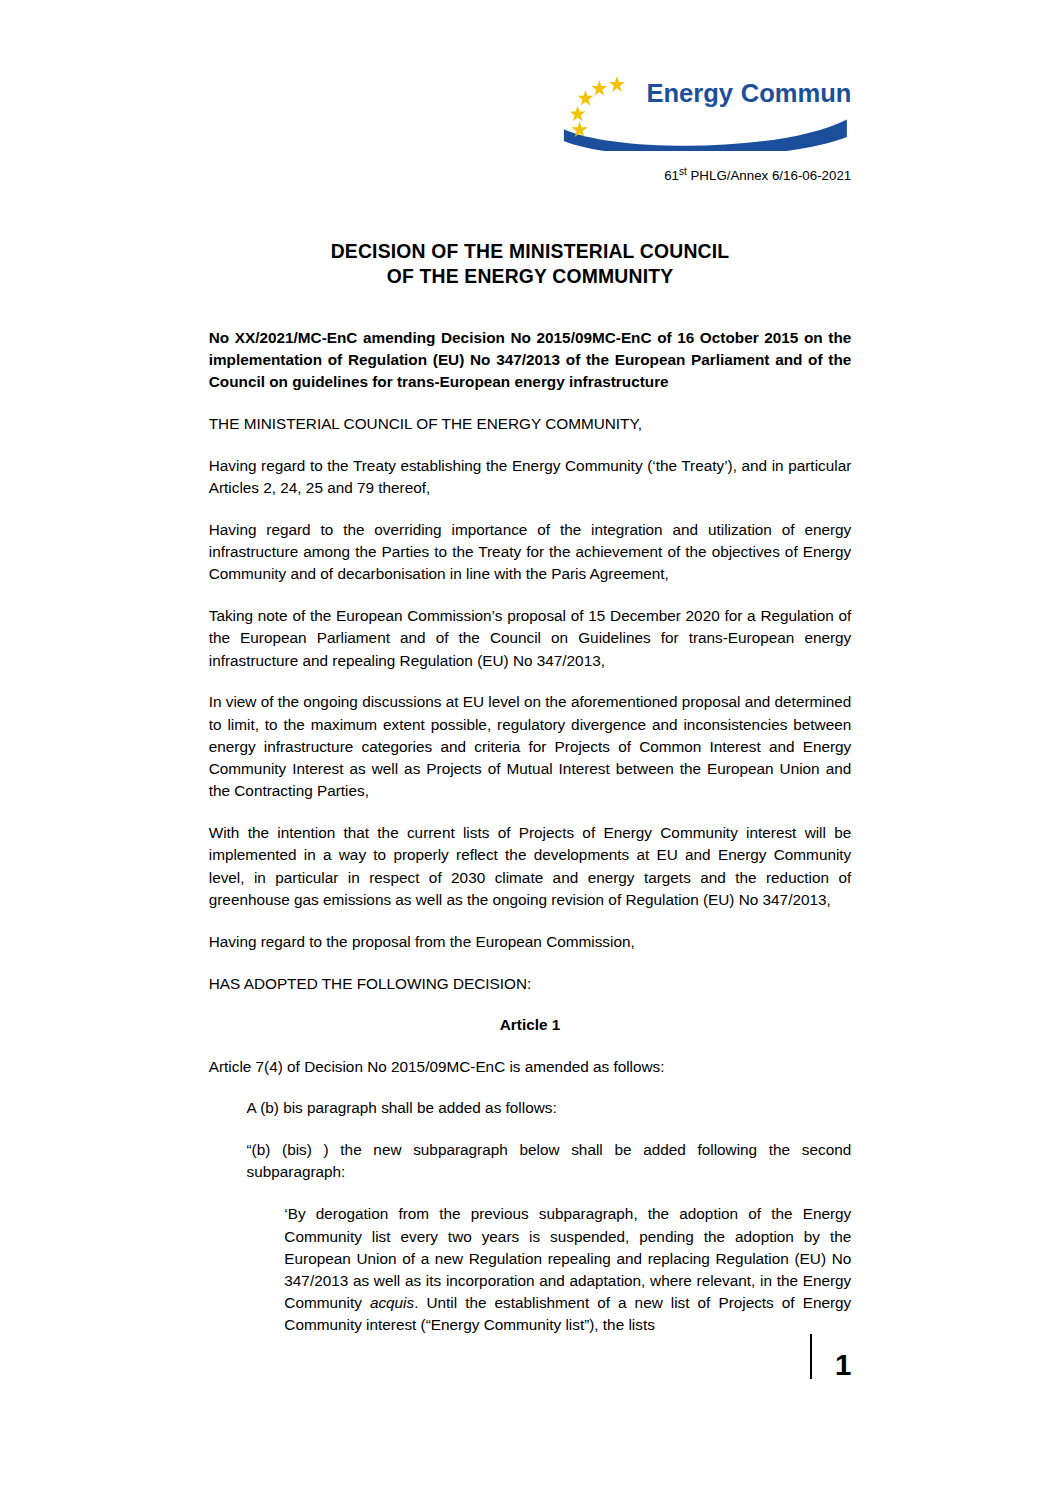Energy Community
61st PHLG/Annex 6/16-06-2021
DECISION OF THE MINISTERIAL COUNCIL
OF THE ENERGY COMMUNITY
No XX/2021/MC-EnC amending Decision No 2015/09MC-EnC of 16 October 2015 on the implementation of Regulation (EU) No 347/2013 of the European Parliament and of the Council on guidelines for trans-European energy infrastructure
THE MINISTERIAL COUNCIL OF THE ENERGY COMMUNITY,
Having regard to the Treaty establishing the Energy Community (‘the Treaty’), and in particular Articles 2, 24, 25 and 79 thereof,
Having regard to the overriding importance of the integration and utilization of energy infrastructure among the Parties to the Treaty for the achievement of the objectives of Energy Community and of decarbonisation in line with the Paris Agreement,
Taking note of the European Commission’s proposal of 15 December 2020 for a Regulation of the European Parliament and of the Council on Guidelines for trans-European energy infrastructure and repealing Regulation (EU) No 347/2013,
In view of the ongoing discussions at EU level on the aforementioned proposal and determined to limit, to the maximum extent possible, regulatory divergence and inconsistencies between energy infrastructure categories and criteria for Projects of Common Interest and Energy Community Interest as well as Projects of Mutual Interest between the European Union and the Contracting Parties,
With the intention that the current lists of Projects of Energy Community interest will be implemented in a way to properly reflect the developments at EU and Energy Community level, in particular in respect of 2030 climate and energy targets and the reduction of greenhouse gas emissions as well as the ongoing revision of Regulation (EU) No 347/2013,
Having regard to the proposal from the European Commission,
HAS ADOPTED THE FOLLOWING DECISION:
Article 1
Article 7(4) of Decision No 2015/09MC-EnC is amended as follows:
A (b) bis paragraph shall be added as follows:
“(b) (bis) ) the new subparagraph below shall be added following the second subparagraph:
‘By derogation from the previous subparagraph, the adoption of the Energy Community list every two years is suspended, pending the adoption by the European Union of a new Regulation repealing and replacing Regulation (EU) No 347/2013 as well as its incorporation and adaptation, where relevant, in the Energy Community acquis. Until the establishment of a new list of Projects of Energy Community interest (“Energy Community list”), the lists
1